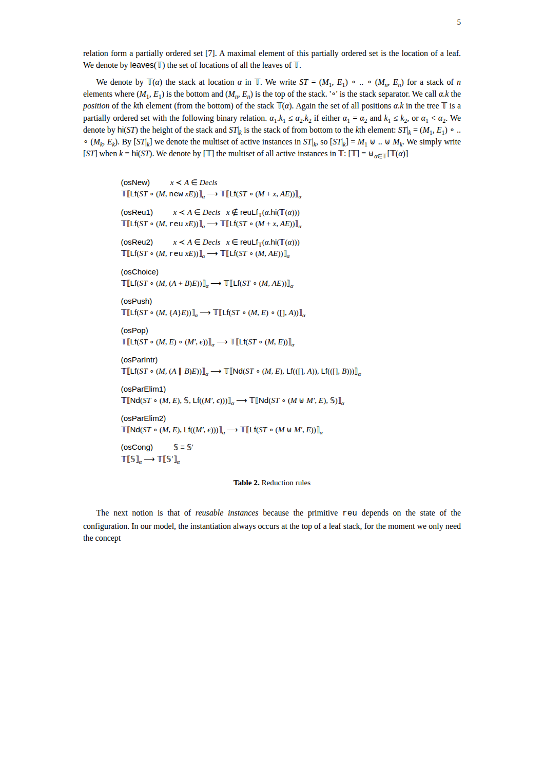5
relation form a partially ordered set [7]. A maximal element of this partially ordered set is the location of a leaf. We denote by leaves(𝕋) the set of locations of all the leaves of 𝕋.
We denote by 𝕋(α) the stack at location α in 𝕋. We write ST = (M1, E1) ∘ .. ∘ (Mn, En) for a stack of n elements where (M1, E1) is the bottom and (Mn, En) is the top of the stack. '∘' is the stack separator. We call α.k the position of the kth element (from the bottom) of the stack 𝕋(α). Again the set of all positions α.k in the tree 𝕋 is a partially ordered set with the following binary relation. α1.k1 ≤ α2.k2 if either α1 = α2 and k1 ≤ k2, or α1 < α2. We denote by hi(ST) the height of the stack and ST|k is the stack of from bottom to the kth element: ST|k = (M1, E1) ∘ .. ∘ (Mk, Ek). By [ST|k] we denote the multiset of active instances in ST|k, so [ST|k] = M1 ⊎ .. ⊎ Mk. We simply write [ST] when k = hi(ST). We denote by [𝕋] the multiset of all active instances in 𝕋: [𝕋] = ⊎α∈𝕋[𝕋(α)]
(osNew) x ≺ A ∈ Decls
𝕋⟦Lf(ST ∘ (M, new xE))⟧α ⟶ 𝕋⟦Lf(ST ∘ (M + x, AE))⟧α
(osReu1) x ≺ A ∈ Decls x ∉ reuLf𝕋(α.hi(𝕋(α)))
𝕋⟦Lf(ST ∘ (M, reu xE))⟧α ⟶ 𝕋⟦Lf(ST ∘ (M + x, AE))⟧α
(osReu2) x ≺ A ∈ Decls x ∈ reuLf𝕋(α.hi(𝕋(α)))
𝕋⟦Lf(ST ∘ (M, reu xE))⟧α ⟶ 𝕋⟦Lf(ST ∘ (M, AE))⟧α
(osChoice)
𝕋⟦Lf(ST ∘ (M, (A + B)E))⟧α ⟶ 𝕋⟦Lf(ST ∘ (M, AE))⟧α
(osPush)
𝕋⟦Lf(ST ∘ (M, {A}E))⟧α ⟶ 𝕋⟦Lf(ST ∘ (M, E) ∘ ([], A))⟧α
(osPop)
𝕋⟦Lf(ST ∘ (M, E) ∘ (M′, ϵ))⟧α ⟶ 𝕋⟦Lf(ST ∘ (M, E))⟧α
(osParIntr)
𝕋⟦Lf(ST ∘ (M, (A ∥ B)E))⟧α ⟶ 𝕋⟦Nd(ST ∘ (M, E), Lf(([], A)), Lf(([], B)))⟧α
(osParElim1)
𝕋⟦Nd(ST ∘ (M, E), 𝕊, Lf((M′, ϵ)))⟧α ⟶ 𝕋⟦Nd(ST ∘ (M ⊎ M′, E), 𝕊)⟧α
(osParElim2)
𝕋⟦Nd(ST ∘ (M, E), Lf((M′, ϵ)))⟧α ⟶ 𝕋⟦Lf(ST ∘ (M ⊎ M′, E))⟧α
(osCong) 𝕊 ≡ 𝕊′
𝕋⟦𝕊⟧α ⟶ 𝕋⟦𝕊′⟧α
Table 2. Reduction rules
The next notion is that of reusable instances because the primitive reu depends on the state of the configuration. In our model, the instantiation always occurs at the top of a leaf stack, for the moment we only need the concept